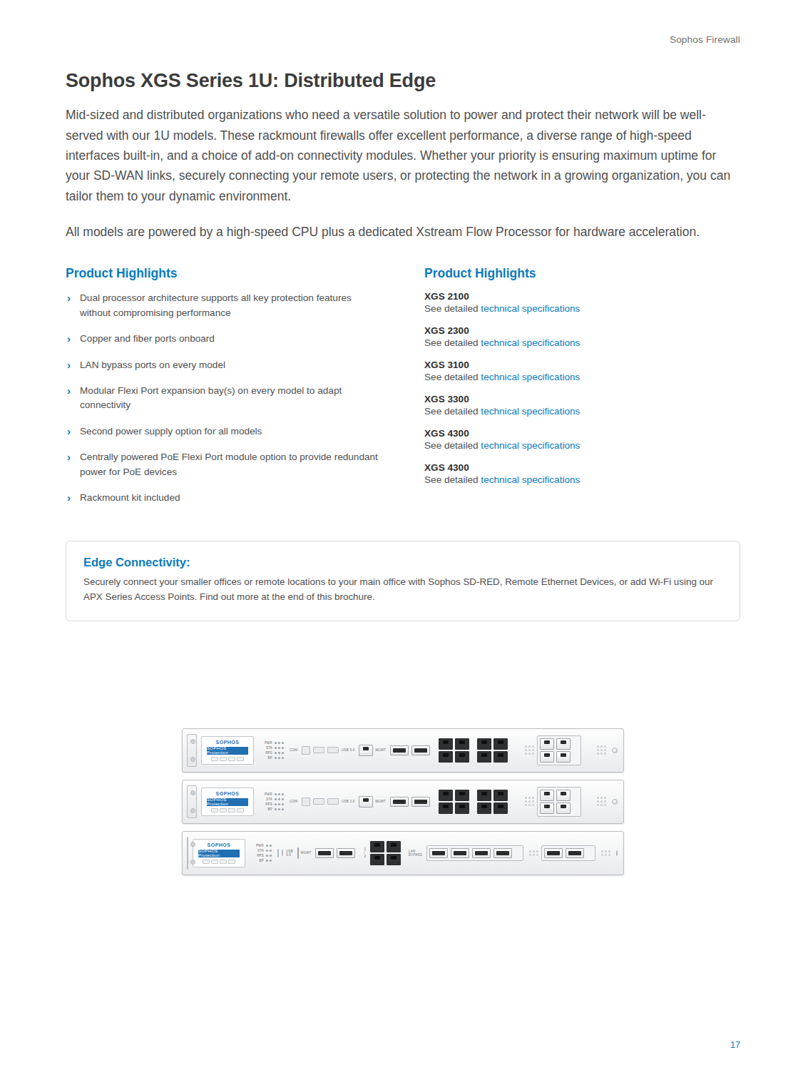Sophos Firewall
Sophos XGS Series 1U: Distributed Edge
Mid-sized and distributed organizations who need a versatile solution to power and protect their network will be well-served with our 1U models. These rackmount firewalls offer excellent performance, a diverse range of high-speed interfaces built-in, and a choice of add-on connectivity modules. Whether your priority is ensuring maximum uptime for your SD-WAN links, securely connecting your remote users, or protecting the network in a growing organization, you can tailor them to your dynamic environment.
All models are powered by a high-speed CPU plus a dedicated Xstream Flow Processor for hardware acceleration.
Product Highlights
Dual processor architecture supports all key protection features without compromising performance
Copper and fiber ports onboard
LAN bypass ports on every model
Modular Flexi Port expansion bay(s) on every model to adapt connectivity
Second power supply option for all models
Centrally powered PoE Flexi Port module option to provide redundant power for PoE devices
Rackmount kit included
Product Highlights
XGS 2100
See detailed technical specifications
XGS 2300
See detailed technical specifications
XGS 3100
See detailed technical specifications
XGS 3300
See detailed technical specifications
XGS 4300
See detailed technical specifications
XGS 4300
See detailed technical specifications
Edge Connectivity:
Securely connect your smaller offices or remote locations to your main office with Sophos SD-RED, Remote Ethernet Devices, or add Wi-Fi using our APX Series Access Points. Find out more at the end of this brochure.
SOPHOS
SOPHOS Protection
PWR
STA
RPS
BP
COM
USB 3.0
MGMT
SOPHOS
SOPHOS Protection
PWR
STA
RPS
BP
COM
USB 3.0
MGMT
SOPHOS
SOPHOS Protection
PWR
STA
RPS
BP
USB 3.0
MGMT
1 / 2
LAN BYPASS
17